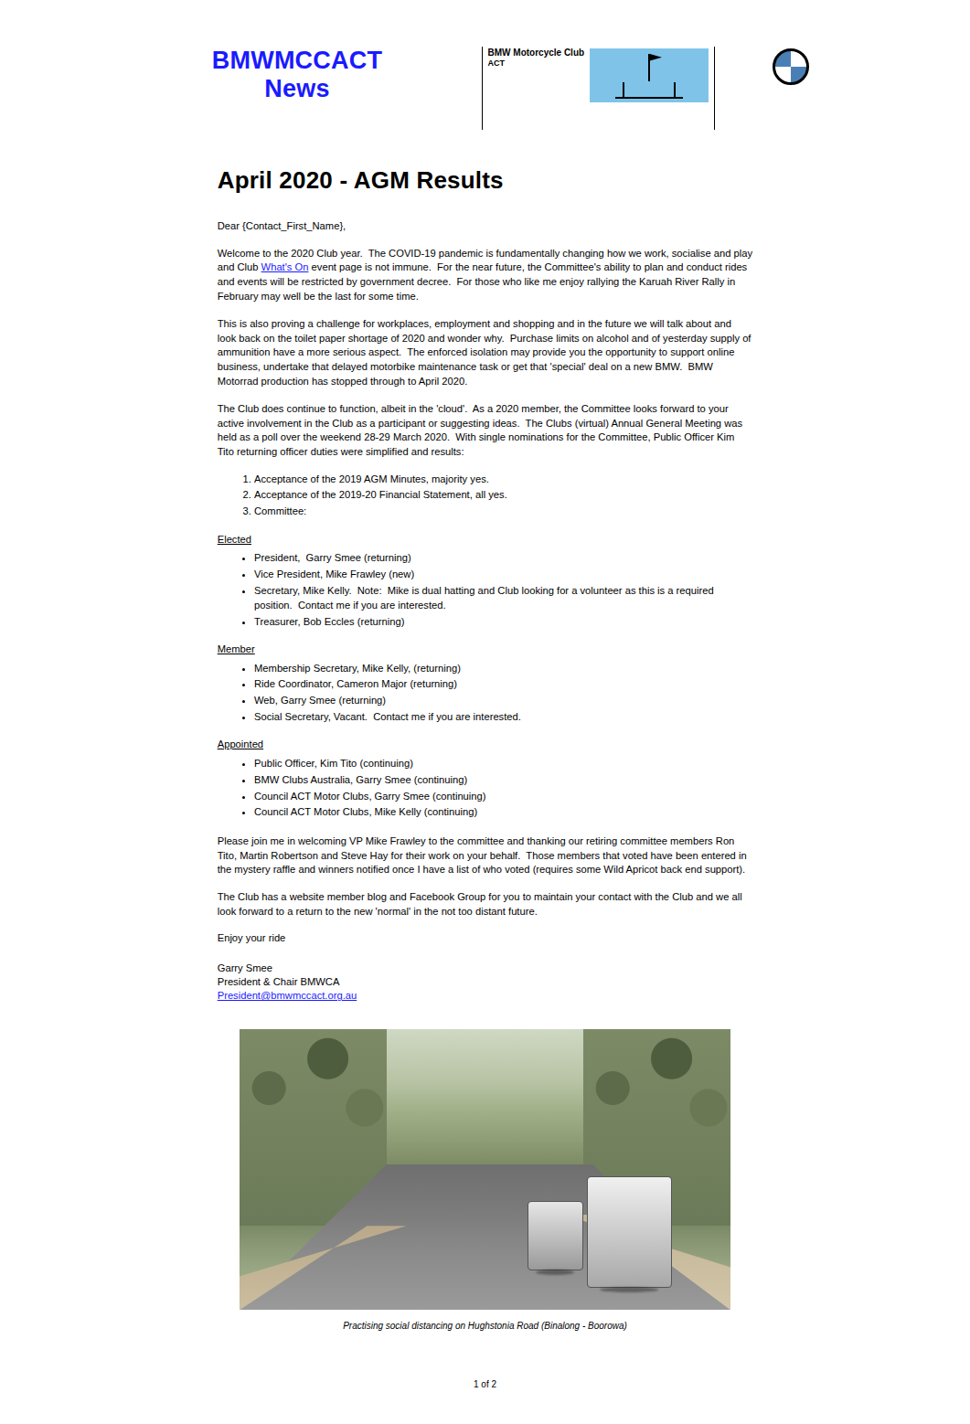BMWMCCACT
News
BMW Motorcycle Club
ACT
April 2020 - AGM Results
Dear {Contact_First_Name},
Welcome to the 2020 Club year. The COVID-19 pandemic is fundamentally changing how we work, socialise and play and Club What's On event page is not immune. For the near future, the Committee's ability to plan and conduct rides and events will be restricted by government decree. For those who like me enjoy rallying the Karuah River Rally in February may well be the last for some time.
This is also proving a challenge for workplaces, employment and shopping and in the future we will talk about and look back on the toilet paper shortage of 2020 and wonder why. Purchase limits on alcohol and of yesterday supply of ammunition have a more serious aspect. The enforced isolation may provide you the opportunity to support online business, undertake that delayed motorbike maintenance task or get that 'special' deal on a new BMW. BMW Motorrad production has stopped through to April 2020.
The Club does continue to function, albeit in the 'cloud'. As a 2020 member, the Committee looks forward to your active involvement in the Club as a participant or suggesting ideas. The Clubs (virtual) Annual General Meeting was held as a poll over the weekend 28-29 March 2020. With single nominations for the Committee, Public Officer Kim Tito returning officer duties were simplified and results:
Acceptance of the 2019 AGM Minutes, majority yes.
Acceptance of the 2019-20 Financial Statement, all yes.
Committee:
Elected
President, Garry Smee (returning)
Vice President, Mike Frawley (new)
Secretary, Mike Kelly. Note: Mike is dual hatting and Club looking for a volunteer as this is a required position. Contact me if you are interested.
Treasurer, Bob Eccles (returning)
Member
Membership Secretary, Mike Kelly, (returning)
Ride Coordinator, Cameron Major (returning)
Web, Garry Smee (returning)
Social Secretary, Vacant. Contact me if you are interested.
Appointed
Public Officer, Kim Tito (continuing)
BMW Clubs Australia, Garry Smee (continuing)
Council ACT Motor Clubs, Garry Smee (continuing)
Council ACT Motor Clubs, Mike Kelly (continuing)
Please join me in welcoming VP Mike Frawley to the committee and thanking our retiring committee members Ron Tito, Martin Robertson and Steve Hay for their work on your behalf. Those members that voted have been entered in the mystery raffle and winners notified once I have a list of who voted (requires some Wild Apricot back end support).
The Club has a website member blog and Facebook Group for you to maintain your contact with the Club and we all look forward to a return to the new 'normal' in the not too distant future.
Enjoy your ride
Garry Smee
President & Chair BMWCA
President@bmwmccact.org.au
Practising social distancing on Hughstonia Road (Binalong - Boorowa)
1 of 2